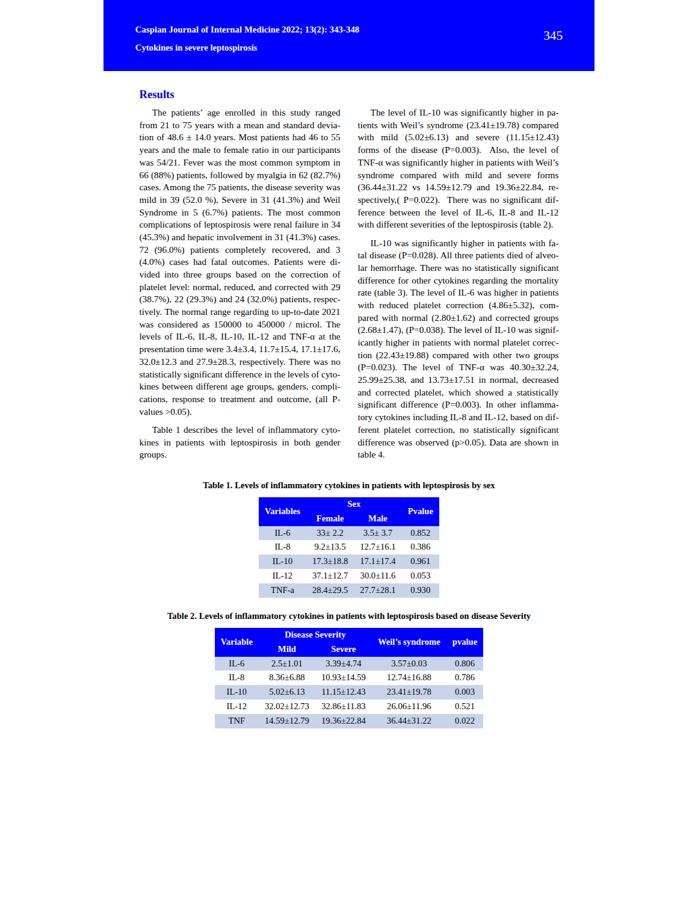Caspian Journal of Internal Medicine 2022; 13(2): 343-348
Cytokines in severe leptospirosis
345
Results
The patients’ age enrolled in this study ranged from 21 to 75 years with a mean and standard deviation of 48.6 ± 14.0 years. Most patients had 46 to 55 years and the male to female ratio in our participants was 54/21. Fever was the most common symptom in 66 (88%) patients, followed by myalgia in 62 (82.7%) cases. Among the 75 patients, the disease severity was mild in 39 (52.0 %), Severe in 31 (41.3%) and Weil Syndrome in 5 (6.7%) patients. The most common complications of leptospirosis were renal failure in 34 (45.3%) and hepatic involvement in 31 (41.3%) cases. 72 (96.0%) patients completely recovered, and 3 (4.0%) cases had fatal outcomes. Patients were divided into three groups based on the correction of platelet level: normal, reduced, and corrected with 29 (38.7%), 22 (29.3%) and 24 (32.0%) patients, respectively. The normal range regarding to up-to-date 2021 was considered as 150000 to 450000 / microl. The levels of IL-6, IL-8, IL-10, IL-12 and TNF-α at the presentation time were 3.4±3.4, 11.7±15.4, 17.1±17.6, 32.0±12.3 and 27.9±28.3, respectively. There was no statistically significant difference in the levels of cytokines between different age groups, genders, complications, response to treatment and outcome, (all P-values >0.05).
Table 1 describes the level of inflammatory cytokines in patients with leptospirosis in both gender groups.
The level of IL-10 was significantly higher in patients with Weil’s syndrome (23.41±19.78) compared with mild (5.02±6.13) and severe (11.15±12.43) forms of the disease (P=0.003). Also, the level of TNF-α was significantly higher in patients with Weil’s syndrome compared with mild and severe forms (36.44±31.22 vs 14.59±12.79 and 19.36±22.84, respectively,( P=0.022). There was no significant difference between the level of IL-6, IL-8 and IL-12 with different severities of the leptospirosis (table 2).
IL-10 was significantly higher in patients with fatal disease (P=0.028). All three patients died of alveolar hemorrhage. There was no statistically significant difference for other cytokines regarding the mortality rate (table 3). The level of IL-6 was higher in patients with reduced platelet correction (4.86±5.32), compared with normal (2.80±1.62) and corrected groups (2.68±1.47), (P=0.038). The level of IL-10 was significantly higher in patients with normal platelet correction (22.43±19.88) compared with other two groups (P=0.023). The level of TNF-α was 40.30±32.24, 25.99±25.38, and 13.73±17.51 in normal, decreased and corrected platelet, which showed a statistically significant difference (P=0.003). In other inflammatory cytokines including IL-8 and IL-12, based on different platelet correction, no statistically significant difference was observed (p>0.05). Data are shown in table 4.
Table 1. Levels of inflammatory cytokines in patients with leptospirosis by sex
| Variables | Sex | Pvalue |
| --- | --- | --- |
| Female | Male |
| IL-6 | 33± 2.2 | 3.5± 3.7 | 0.852 |
| IL-8 | 9.2±13.5 | 12.7±16.1 | 0.386 |
| IL-10 | 17.3±18.8 | 17.1±17.4 | 0.961 |
| IL-12 | 37.1±12.7 | 30.0±11.6 | 0.053 |
| TNF-a | 28.4±29.5 | 27.7±28.1 | 0.930 |
Table 2. Levels of inflammatory cytokines in patients with leptospirosis based on disease Severity
| Variable | Disease Severity | Weil’s syndrome | pvalue |
| --- | --- | --- | --- |
| Mild | Severe |
| IL-6 | 2.5±1.01 | 3.39±4.74 | 3.57±0.03 | 0.806 |
| IL-8 | 8.36±6.88 | 10.93±14.59 | 12.74±16.88 | 0.786 |
| IL-10 | 5.02±6.13 | 11.15±12.43 | 23.41±19.78 | 0.003 |
| IL-12 | 32.02±12.73 | 32.86±11.83 | 26.06±11.96 | 0.521 |
| TNF | 14.59±12.79 | 19.36±22.84 | 36.44±31.22 | 0.022 |